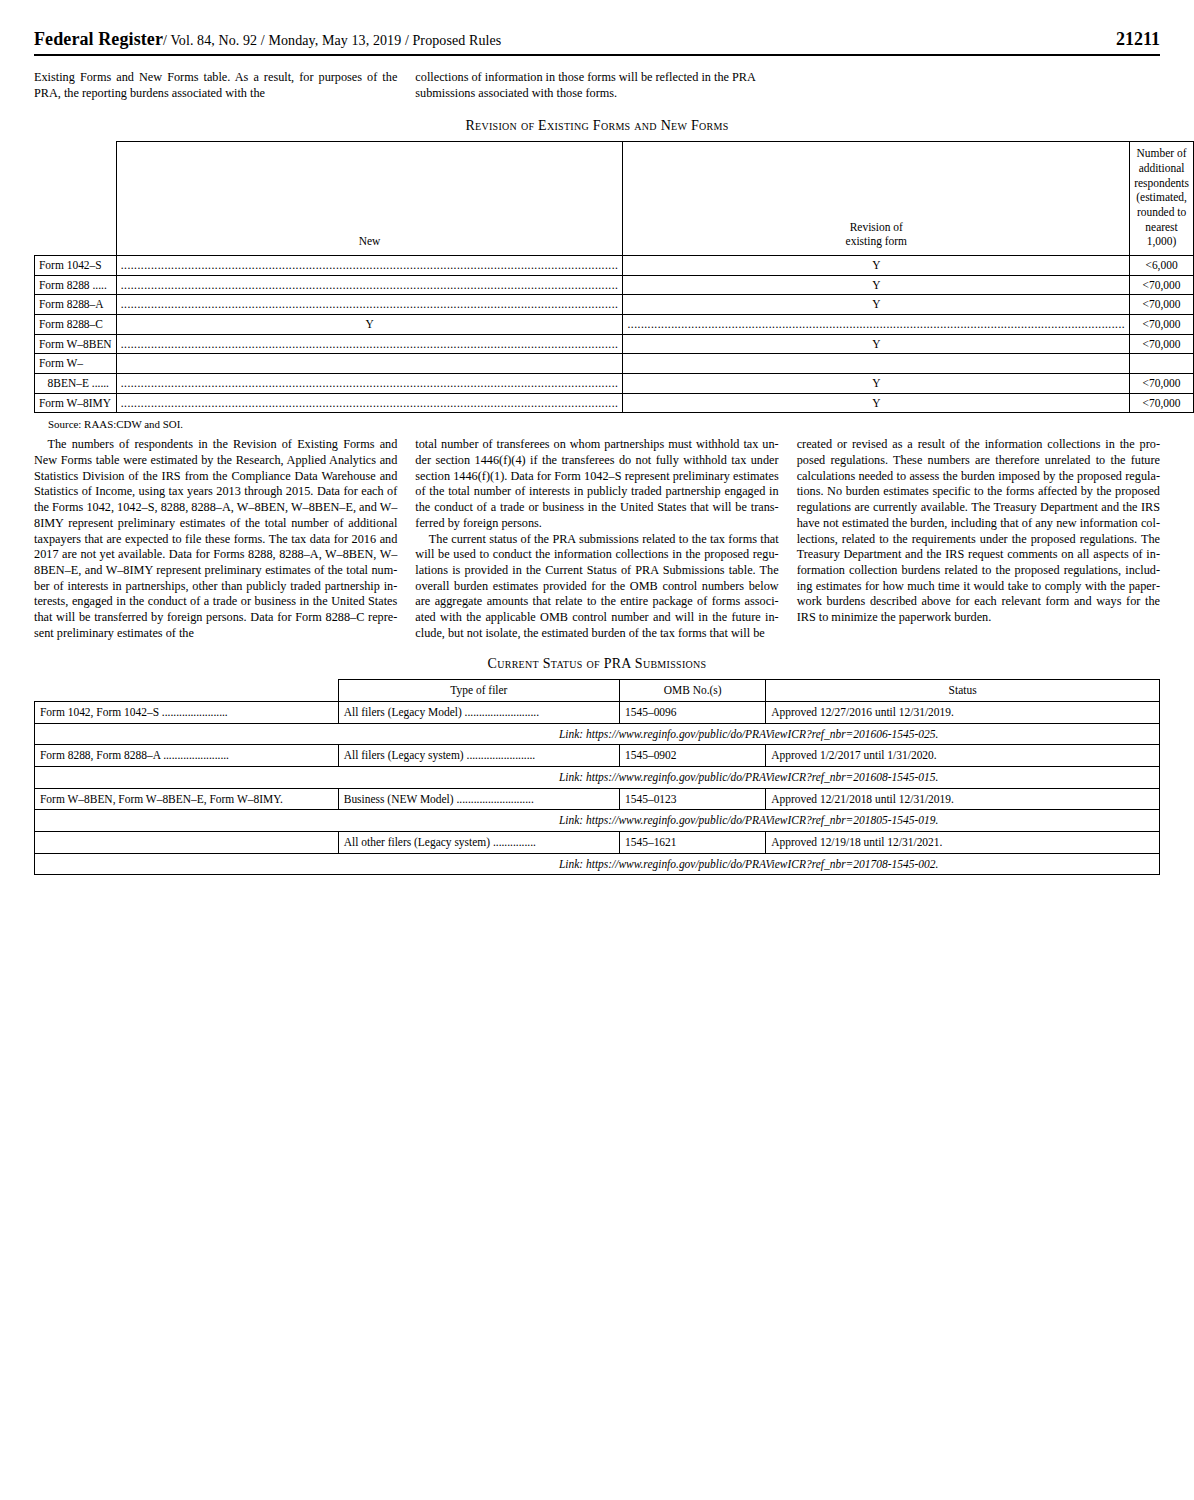Federal Register/ Vol. 84, No. 92 / Monday, May 13, 2019 / Proposed Rules
21211
Existing Forms and New Forms table. As a result, for purposes of the PRA, the reporting burdens associated with the
collections of information in those forms will be reflected in the PRA
submissions associated with those forms.
Revision of Existing Forms and New Forms
| | New | Revision of existing form | Number of additional respondents (estimated, rounded to nearest 1,000) |
| --- | --- | --- | --- |
| Form 1042–S | | Y | <6,000 |
| Form 8288 ..... | | Y | <70,000 |
| Form 8288–A | | Y | <70,000 |
| Form 8288–C | Y | | <70,000 |
| Form W–8BEN | | Y | <70,000 |
| Form W– | | | |
| 8BEN–E ...... | | Y | <70,000 |
| Form W–8IMY | | Y | <70,000 |
Source: RAAS:CDW and SOI.
The numbers of respondents in the Revision of Existing Forms and New Forms table were estimated by the Research, Applied Analytics and Statistics Division of the IRS from the Compliance Data Warehouse and Statistics of Income, using tax years 2013 through 2015. Data for each of the Forms 1042, 1042–S, 8288, 8288–A, W–8BEN, W–8BEN–E, and W–8IMY represent preliminary estimates of the total number of additional taxpayers that are expected to file these forms. The tax data for 2016 and 2017 are not yet available. Data for Forms 8288, 8288–A, W–8BEN, W–8BEN–E, and W–8IMY represent preliminary estimates of the total number of interests in partnerships, other than publicly traded partnership interests, engaged in the conduct of a trade or business in the United States that will be transferred by foreign persons. Data for Form 8288–C represent preliminary estimates of the
total number of transferees on whom partnerships must withhold tax under section 1446(f)(4) if the transferees do not fully withhold tax under section 1446(f)(1). Data for Form 1042–S represent preliminary estimates of the total number of interests in publicly traded partnership engaged in the conduct of a trade or business in the United States that will be transferred by foreign persons.
The current status of the PRA submissions related to the tax forms that will be used to conduct the information collections in the proposed regulations is provided in the Current Status of PRA Submissions table. The overall burden estimates provided for the OMB control numbers below are aggregate amounts that relate to the entire package of forms associated with the applicable OMB control number and will in the future include, but not isolate, the estimated burden of the tax forms that will be
created or revised as a result of the information collections in the proposed regulations. These numbers are therefore unrelated to the future calculations needed to assess the burden imposed by the proposed regulations. No burden estimates specific to the forms affected by the proposed regulations are currently available. The Treasury Department and the IRS have not estimated the burden, including that of any new information collections, related to the requirements under the proposed regulations. The Treasury Department and the IRS request comments on all aspects of information collection burdens related to the proposed regulations, including estimates for how much time it would take to comply with the paperwork burdens described above for each relevant form and ways for the IRS to minimize the paperwork burden.
Current Status of PRA Submissions
| | Type of filer | OMB No.(s) | Status |
| --- | --- | --- | --- |
| Form 1042, Form 1042–S ....................... | All filers (Legacy Model) .......................... | 1545–0096 | Approved 12/27/2016 until 12/31/2019. |
| | Link: https://www.reginfo.gov/public/do/PRAViewICR?ref_nbr=201606-1545-025. |
| Form 8288, Form 8288–A ....................... | All filers (Legacy system) ........................ | 1545–0902 | Approved 1/2/2017 until 1/31/2020. |
| | Link: https://www.reginfo.gov/public/do/PRAViewICR?ref_nbr=201608-1545-015. |
| Form W–8BEN, Form W–8BEN–E, Form W–8IMY. | Business (NEW Model) ........................... | 1545–0123 | Approved 12/21/2018 until 12/31/2019. |
| | Link: https://www.reginfo.gov/public/do/PRAViewICR?ref_nbr=201805-1545-019. |
| | All other filers (Legacy system) ............... | 1545–1621 | Approved 12/19/18 until 12/31/2021. |
| | Link: https://www.reginfo.gov/public/do/PRAViewICR?ref_nbr=201708-1545-002. |